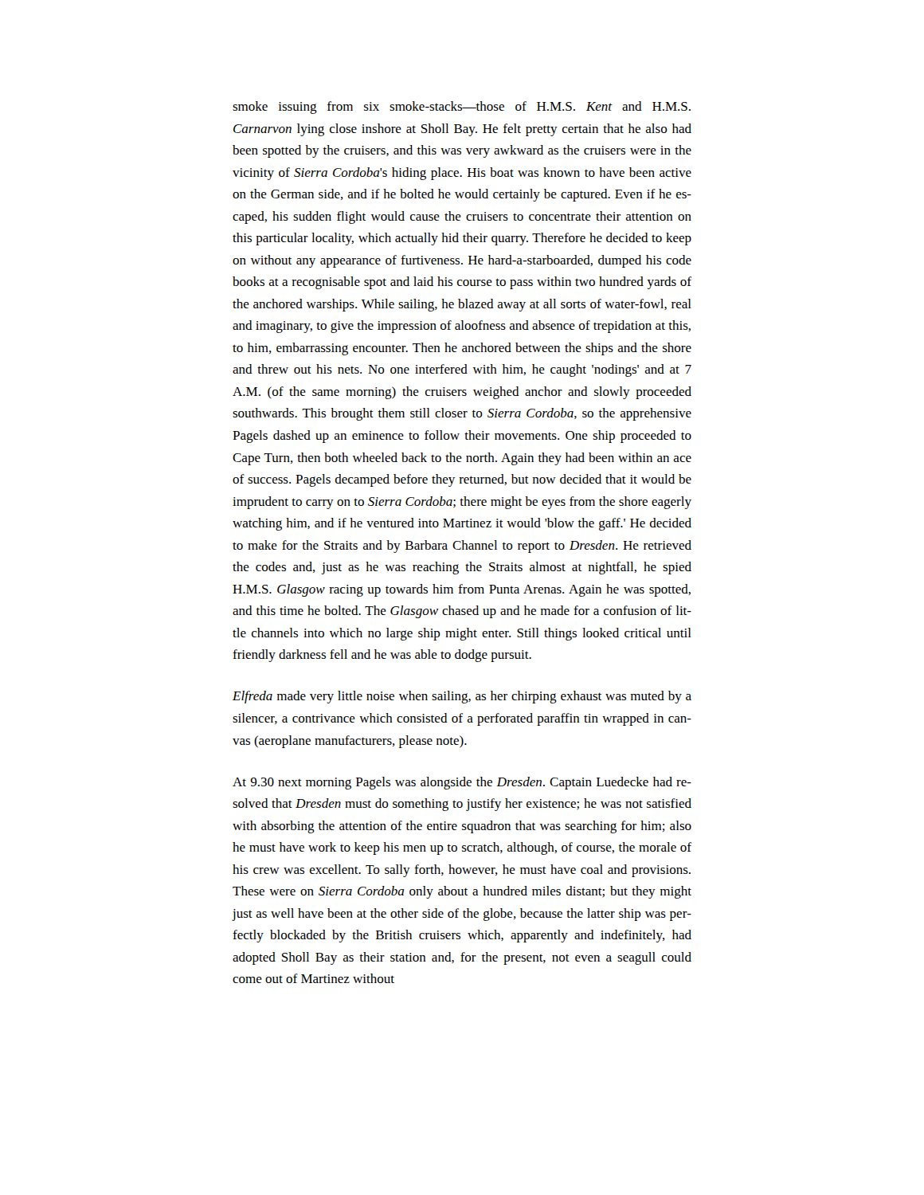smoke issuing from six smoke-stacks—those of H.M.S. Kent and H.M.S. Carnarvon lying close inshore at Sholl Bay. He felt pretty certain that he also had been spotted by the cruisers, and this was very awkward as the cruisers were in the vicinity of Sierra Cordoba's hiding place. His boat was known to have been active on the German side, and if he bolted he would certainly be captured. Even if he escaped, his sudden flight would cause the cruisers to concentrate their attention on this particular locality, which actually hid their quarry. Therefore he decided to keep on without any appearance of furtiveness. He hard-a-starboarded, dumped his code books at a recognisable spot and laid his course to pass within two hundred yards of the anchored warships. While sailing, he blazed away at all sorts of water-fowl, real and imaginary, to give the impression of aloofness and absence of trepidation at this, to him, embarrassing encounter. Then he anchored between the ships and the shore and threw out his nets. No one interfered with him, he caught 'nodings' and at 7 A.M. (of the same morning) the cruisers weighed anchor and slowly proceeded southwards. This brought them still closer to Sierra Cordoba, so the apprehensive Pagels dashed up an eminence to follow their movements. One ship proceeded to Cape Turn, then both wheeled back to the north. Again they had been within an ace of success. Pagels decamped before they returned, but now decided that it would be imprudent to carry on to Sierra Cordoba; there might be eyes from the shore eagerly watching him, and if he ventured into Martinez it would 'blow the gaff.' He decided to make for the Straits and by Barbara Channel to report to Dresden. He retrieved the codes and, just as he was reaching the Straits almost at nightfall, he spied H.M.S. Glasgow racing up towards him from Punta Arenas. Again he was spotted, and this time he bolted. The Glasgow chased up and he made for a confusion of little channels into which no large ship might enter. Still things looked critical until friendly darkness fell and he was able to dodge pursuit.
Elfreda made very little noise when sailing, as her chirping exhaust was muted by a silencer, a contrivance which consisted of a perforated paraffin tin wrapped in canvas (aeroplane manufacturers, please note).
At 9.30 next morning Pagels was alongside the Dresden. Captain Luedecke had resolved that Dresden must do something to justify her existence; he was not satisfied with absorbing the attention of the entire squadron that was searching for him; also he must have work to keep his men up to scratch, although, of course, the morale of his crew was excellent. To sally forth, however, he must have coal and provisions. These were on Sierra Cordoba only about a hundred miles distant; but they might just as well have been at the other side of the globe, because the latter ship was perfectly blockaded by the British cruisers which, apparently and indefinitely, had adopted Sholl Bay as their station and, for the present, not even a seagull could come out of Martinez without